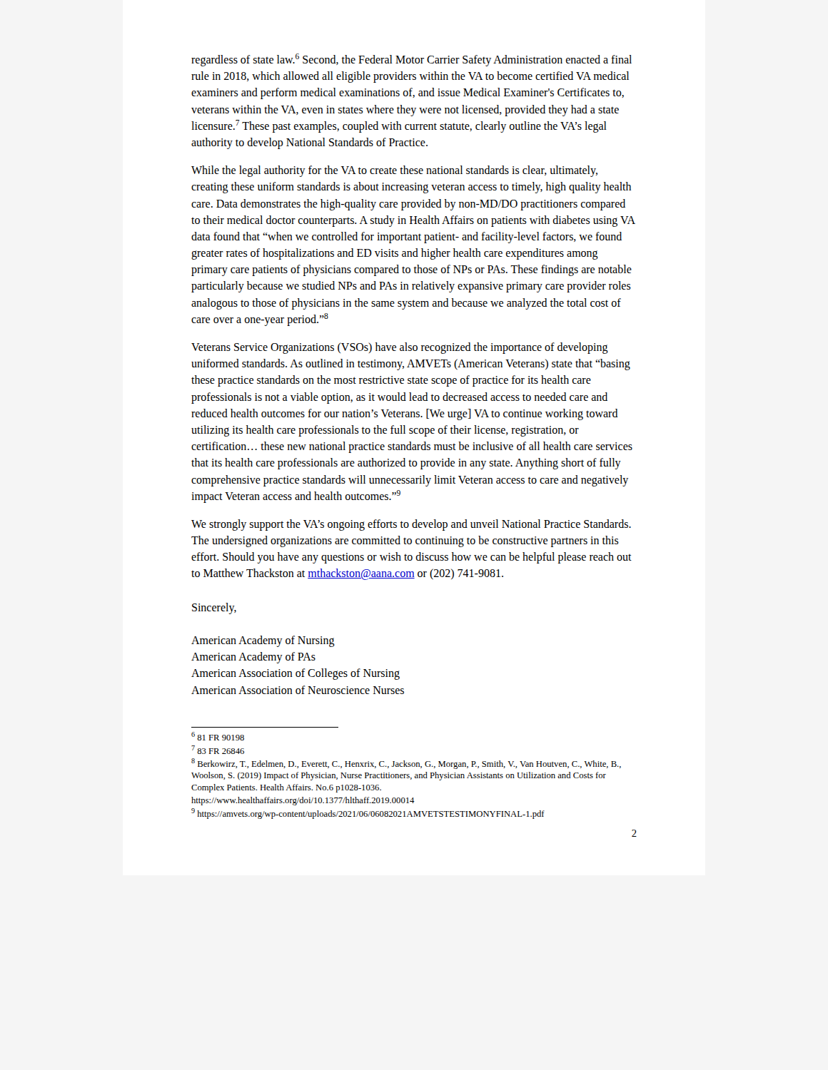regardless of state law.6 Second, the Federal Motor Carrier Safety Administration enacted a final rule in 2018, which allowed all eligible providers within the VA to become certified VA medical examiners and perform medical examinations of, and issue Medical Examiner's Certificates to, veterans within the VA, even in states where they were not licensed, provided they had a state licensure.7 These past examples, coupled with current statute, clearly outline the VA’s legal authority to develop National Standards of Practice.
While the legal authority for the VA to create these national standards is clear, ultimately, creating these uniform standards is about increasing veteran access to timely, high quality health care. Data demonstrates the high-quality care provided by non-MD/DO practitioners compared to their medical doctor counterparts. A study in Health Affairs on patients with diabetes using VA data found that “when we controlled for important patient- and facility-level factors, we found greater rates of hospitalizations and ED visits and higher health care expenditures among primary care patients of physicians compared to those of NPs or PAs. These findings are notable particularly because we studied NPs and PAs in relatively expansive primary care provider roles analogous to those of physicians in the same system and because we analyzed the total cost of care over a one-year period.”8
Veterans Service Organizations (VSOs) have also recognized the importance of developing uniformed standards. As outlined in testimony, AMVETs (American Veterans) state that “basing these practice standards on the most restrictive state scope of practice for its health care professionals is not a viable option, as it would lead to decreased access to needed care and reduced health outcomes for our nation’s Veterans. [We urge] VA to continue working toward utilizing its health care professionals to the full scope of their license, registration, or certification… these new national practice standards must be inclusive of all health care services that its health care professionals are authorized to provide in any state. Anything short of fully comprehensive practice standards will unnecessarily limit Veteran access to care and negatively impact Veteran access and health outcomes.”9
We strongly support the VA’s ongoing efforts to develop and unveil National Practice Standards. The undersigned organizations are committed to continuing to be constructive partners in this effort. Should you have any questions or wish to discuss how we can be helpful please reach out to Matthew Thackston at mthackston@aana.com or (202) 741-9081.
Sincerely,
American Academy of Nursing
American Academy of PAs
American Association of Colleges of Nursing
American Association of Neuroscience Nurses
6 81 FR 90198
7 83 FR 26846
8 Berkowirz, T., Edelmen, D., Everett, C., Henxrix, C., Jackson, G., Morgan, P., Smith, V., Van Houtven, C., White, B., Woolson, S. (2019) Impact of Physician, Nurse Practitioners, and Physician Assistants on Utilization and Costs for Complex Patients. Health Affairs. No.6 p1028-1036.
https://www.healthaffairs.org/doi/10.1377/hlthaff.2019.00014
9 https://amvets.org/wp-content/uploads/2021/06/06082021AMVETSTESTIMONYFINAL-1.pdf
2